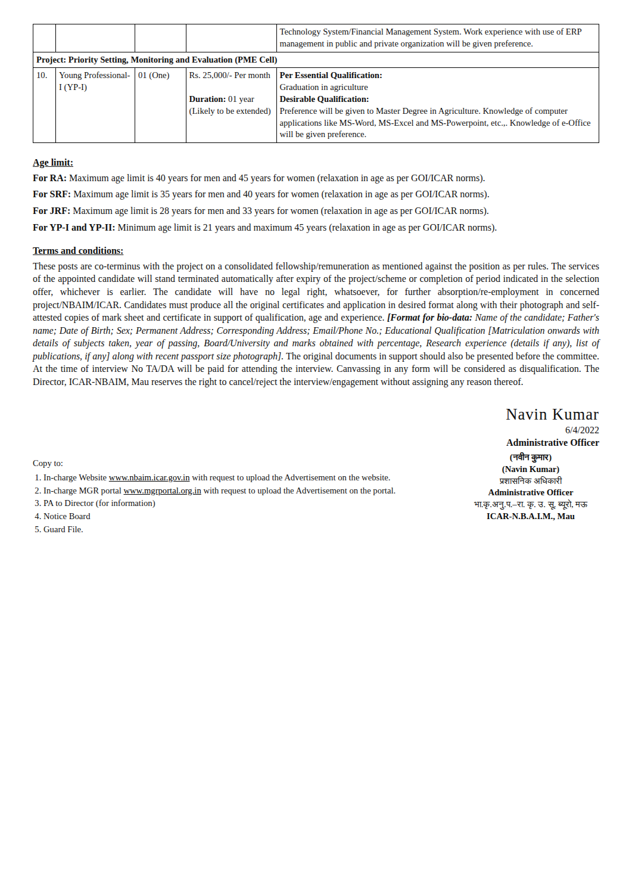| | | | | Technology System/Financial Management System. Work experience with use of ERP management in public and private organization will be given preference. |
| Project: Priority Setting, Monitoring and Evaluation (PME Cell) |
| 10. | Young Professional-I (YP-I) | 01 (One) | Rs. 25,000/- Per month Duration: 01 year (Likely to be extended) | Per Essential Qualification: Graduation in agriculture Desirable Qualification: Preference will be given to Master Degree in Agriculture. Knowledge of computer applications like MS-Word, MS-Excel and MS-Powerpoint, etc.,. Knowledge of e-Office will be given preference. |
Age limit:
For RA: Maximum age limit is 40 years for men and 45 years for women (relaxation in age as per GOI/ICAR norms).
For SRF: Maximum age limit is 35 years for men and 40 years for women (relaxation in age as per GOI/ICAR norms).
For JRF: Maximum age limit is 28 years for men and 33 years for women (relaxation in age as per GOI/ICAR norms).
For YP-I and YP-II: Minimum age limit is 21 years and maximum 45 years (relaxation in age as per GOI/ICAR norms).
Terms and conditions:
These posts are co-terminus with the project on a consolidated fellowship/remuneration as mentioned against the position as per rules. The services of the appointed candidate will stand terminated automatically after expiry of the project/scheme or completion of period indicated in the selection offer, whichever is earlier. The candidate will have no legal right, whatsoever, for further absorption/re-employment in concerned project/NBAIM/ICAR. Candidates must produce all the original certificates and application in desired format along with their photograph and self-attested copies of mark sheet and certificate in support of qualification, age and experience. [Format for bio-data: Name of the candidate; Father's name; Date of Birth; Sex; Permanent Address; Corresponding Address; Email/Phone No.; Educational Qualification [Matriculation onwards with details of subjects taken, year of passing, Board/University and marks obtained with percentage, Research experience (details if any), list of publications, if any] along with recent passport size photograph]. The original documents in support should also be presented before the committee. At the time of interview No TA/DA will be paid for attending the interview. Canvassing in any form will be considered as disqualification. The Director, ICAR-NBAIM, Mau reserves the right to cancel/reject the interview/engagement without assigning any reason thereof.
Navin Kumar
6/4/2022
Administrative Officer
Copy to:
In-charge Website www.nbaim.icar.gov.in with request to upload the Advertisement on the website.
In-charge MGR portal www.mgrportal.org.in with request to upload the Advertisement on the portal.
PA to Director (for information)
Notice Board
Guard File.
(नवीन कुमार)
(Navin Kumar)
प्रशासनिक अधिकारी
Administrative Officer
भा.कृ.अनु.प.–रा. कृ. उ. सू. ब्यूरो, मऊ
ICAR-N.B.A.I.M., Mau